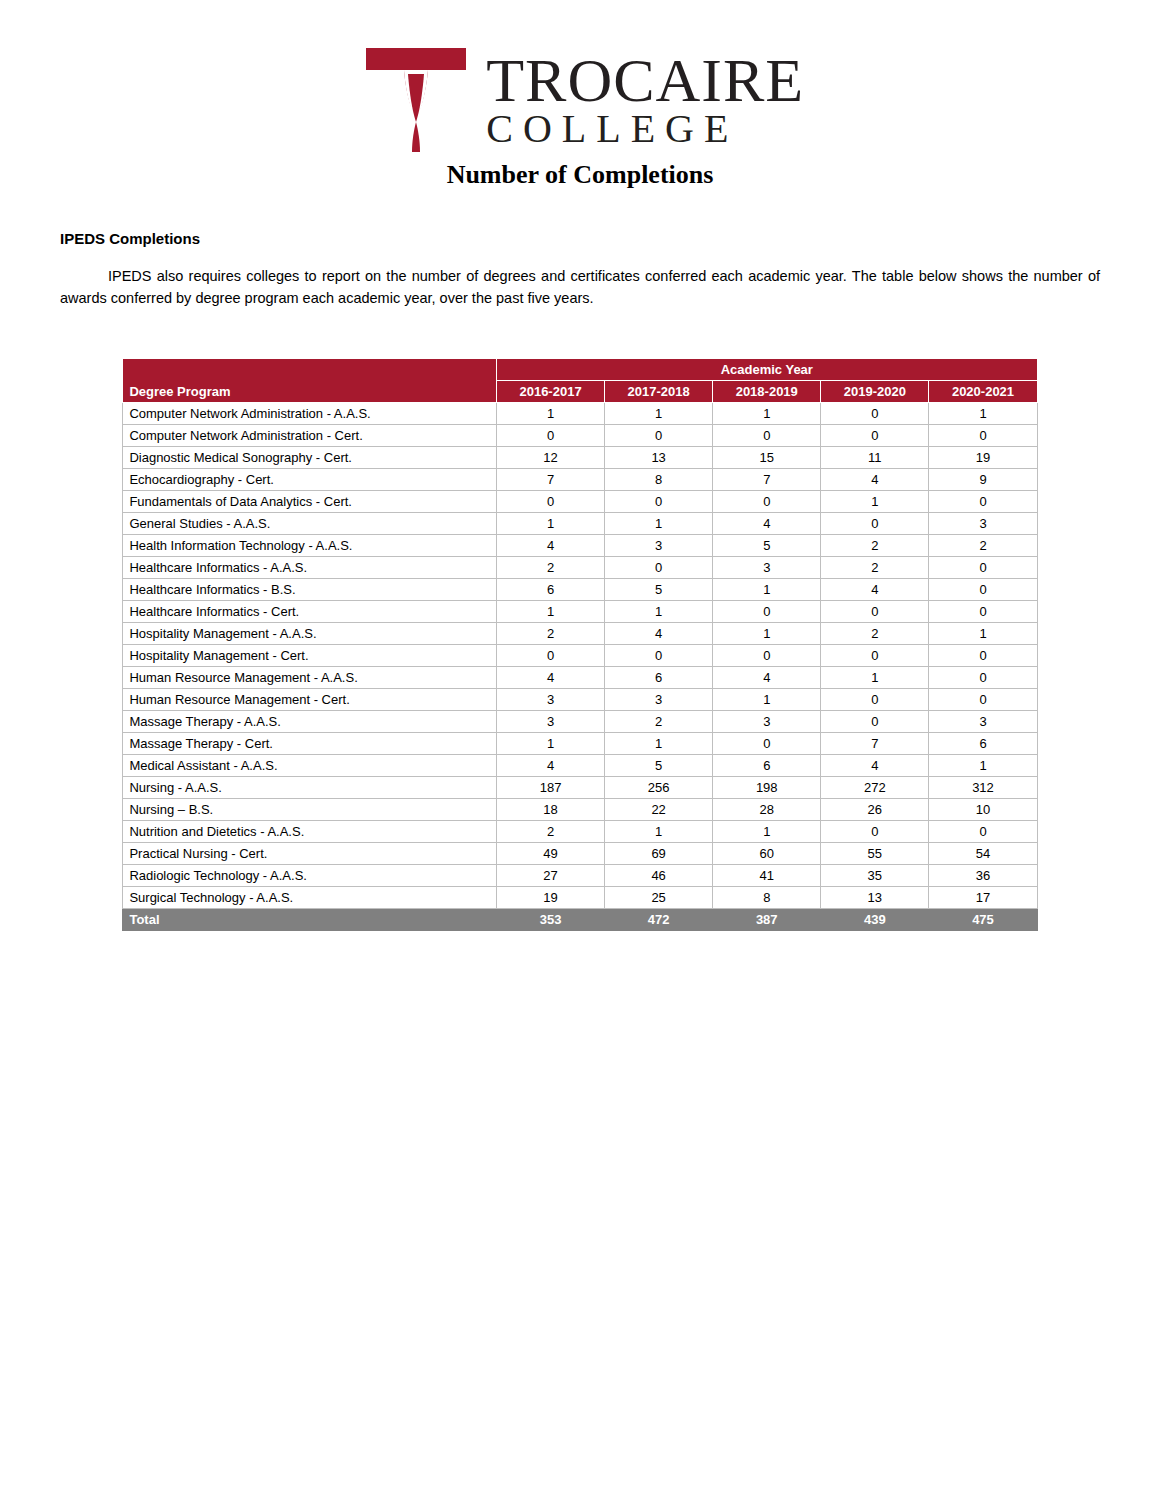TROCAIRE
COLLEGE
Number of Completions
IPEDS Completions
IPEDS also requires colleges to report on the number of degrees and certificates conferred each academic year. The table below shows the number of awards conferred by degree program each academic year, over the past five years.
| Degree Program | Academic Year |
| --- | --- |
| 2016-2017 | 2017-2018 | 2018-2019 | 2019-2020 | 2020-2021 |
| Computer Network Administration - A.A.S. | 1 | 1 | 1 | 0 | 1 |
| Computer Network Administration - Cert. | 0 | 0 | 0 | 0 | 0 |
| Diagnostic Medical Sonography - Cert. | 12 | 13 | 15 | 11 | 19 |
| Echocardiography - Cert. | 7 | 8 | 7 | 4 | 9 |
| Fundamentals of Data Analytics - Cert. | 0 | 0 | 0 | 1 | 0 |
| General Studies - A.A.S. | 1 | 1 | 4 | 0 | 3 |
| Health Information Technology - A.A.S. | 4 | 3 | 5 | 2 | 2 |
| Healthcare Informatics - A.A.S. | 2 | 0 | 3 | 2 | 0 |
| Healthcare Informatics - B.S. | 6 | 5 | 1 | 4 | 0 |
| Healthcare Informatics - Cert. | 1 | 1 | 0 | 0 | 0 |
| Hospitality Management - A.A.S. | 2 | 4 | 1 | 2 | 1 |
| Hospitality Management - Cert. | 0 | 0 | 0 | 0 | 0 |
| Human Resource Management - A.A.S. | 4 | 6 | 4 | 1 | 0 |
| Human Resource Management - Cert. | 3 | 3 | 1 | 0 | 0 |
| Massage Therapy - A.A.S. | 3 | 2 | 3 | 0 | 3 |
| Massage Therapy - Cert. | 1 | 1 | 0 | 7 | 6 |
| Medical Assistant - A.A.S. | 4 | 5 | 6 | 4 | 1 |
| Nursing - A.A.S. | 187 | 256 | 198 | 272 | 312 |
| Nursing – B.S. | 18 | 22 | 28 | 26 | 10 |
| Nutrition and Dietetics - A.A.S. | 2 | 1 | 1 | 0 | 0 |
| Practical Nursing - Cert. | 49 | 69 | 60 | 55 | 54 |
| Radiologic Technology - A.A.S. | 27 | 46 | 41 | 35 | 36 |
| Surgical Technology - A.A.S. | 19 | 25 | 8 | 13 | 17 |
| Total | 353 | 472 | 387 | 439 | 475 |